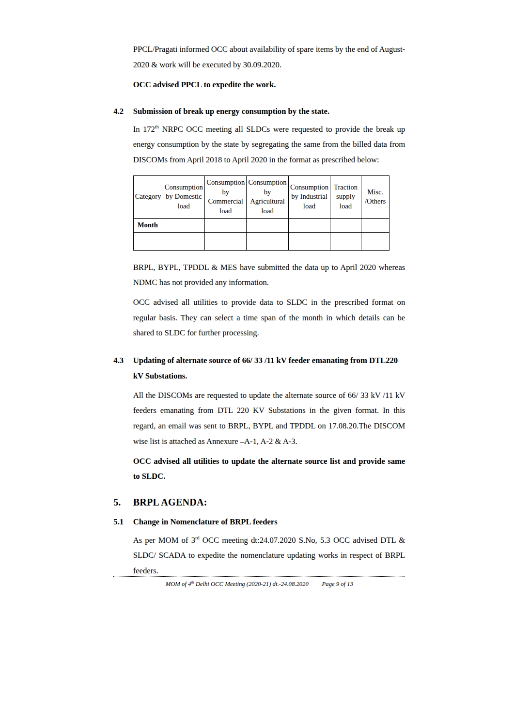PPCL/Pragati informed OCC about availability of spare items by the end of August-2020 & work will be executed by 30.09.2020.
OCC advised PPCL to expedite the work.
4.2
Submission of break up energy consumption by the state.
In 172th NRPC OCC meeting all SLDCs were requested to provide the break up energy consumption by the state by segregating the same from the billed data from DISCOMs from April 2018 to April 2020 in the format as prescribed below:
| Category | Consumption by Domestic load | Consumption by Commercial load | Consumption by Agricultural load | Consumption by Industrial load | Traction supply load | Misc. /Others |
| --- | --- | --- | --- | --- | --- | --- |
| Month | | | | | | |
BRPL, BYPL, TPDDL & MES have submitted the data up to April 2020 whereas NDMC has not provided any information.
OCC advised all utilities to provide data to SLDC in the prescribed format on regular basis. They can select a time span of the month in which details can be shared to SLDC for further processing.
4.3
Updating of alternate source of 66/ 33 /11 kV feeder emanating from DTL220 kV Substations.
All the DISCOMs are requested to update the alternate source of 66/ 33 kV /11 kV feeders emanating from DTL 220 KV Substations in the given format. In this regard, an email was sent to BRPL, BYPL and TPDDL on 17.08.20.The DISCOM wise list is attached as Annexure –A-1, A-2 & A-3.
OCC advised all utilities to update the alternate source list and provide same to SLDC.
5.
BRPL AGENDA:
5.1
Change in Nomenclature of BRPL feeders
As per MOM of 3rd OCC meeting dt:24.07.2020 S.No, 5.3 OCC advised DTL & SLDC/ SCADA to expedite the nomenclature updating works in respect of BRPL feeders.
MOM of 4th Delhi OCC Meeting (2020-21) dt.-24.08.2020 Page 9 of 13